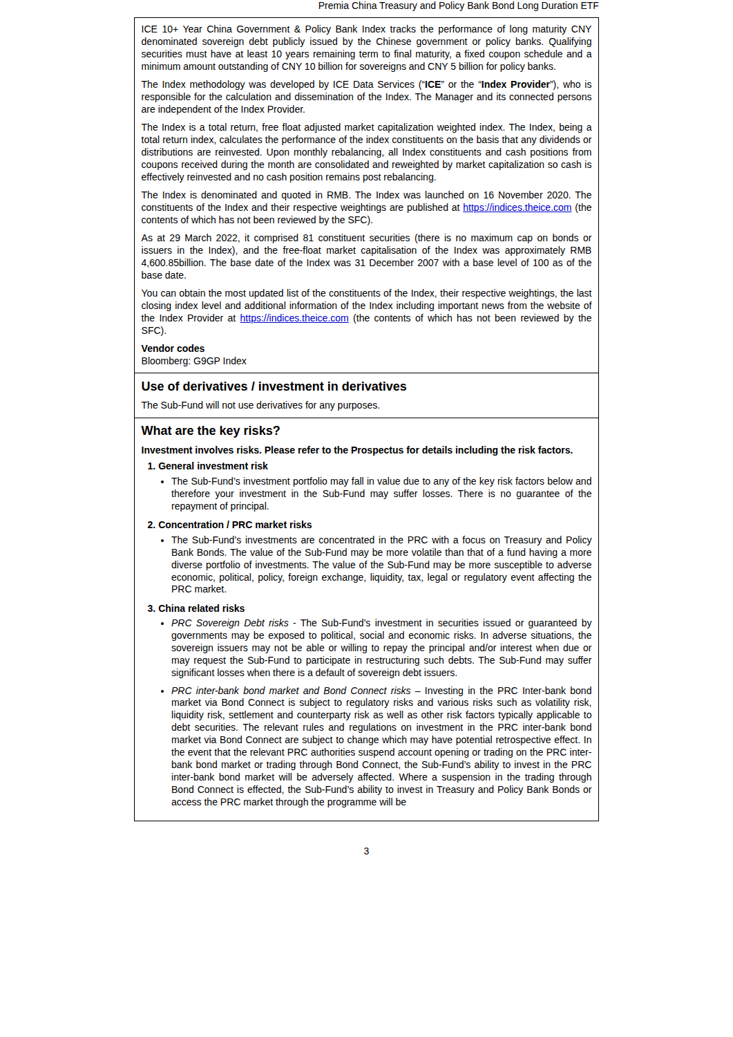Premia China Treasury and Policy Bank Bond Long Duration ETF
ICE 10+ Year China Government & Policy Bank Index tracks the performance of long maturity CNY denominated sovereign debt publicly issued by the Chinese government or policy banks. Qualifying securities must have at least 10 years remaining term to final maturity, a fixed coupon schedule and a minimum amount outstanding of CNY 10 billion for sovereigns and CNY 5 billion for policy banks.
The Index methodology was developed by ICE Data Services (“ICE” or the “Index Provider”), who is responsible for the calculation and dissemination of the Index. The Manager and its connected persons are independent of the Index Provider.
The Index is a total return, free float adjusted market capitalization weighted index. The Index, being a total return index, calculates the performance of the index constituents on the basis that any dividends or distributions are reinvested. Upon monthly rebalancing, all Index constituents and cash positions from coupons received during the month are consolidated and reweighted by market capitalization so cash is effectively reinvested and no cash position remains post rebalancing.
The Index is denominated and quoted in RMB. The Index was launched on 16 November 2020. The constituents of the Index and their respective weightings are published at https://indices.theice.com (the contents of which has not been reviewed by the SFC).
As at 29 March 2022, it comprised 81 constituent securities (there is no maximum cap on bonds or issuers in the Index), and the free-float market capitalisation of the Index was approximately RMB 4,600.85billion. The base date of the Index was 31 December 2007 with a base level of 100 as of the base date.
You can obtain the most updated list of the constituents of the Index, their respective weightings, the last closing index level and additional information of the Index including important news from the website of the Index Provider at https://indices.theice.com (the contents of which has not been reviewed by the SFC).
Vendor codes
Bloomberg: G9GP Index
Use of derivatives / investment in derivatives
The Sub-Fund will not use derivatives for any purposes.
What are the key risks?
Investment involves risks. Please refer to the Prospectus for details including the risk factors.
General investment risk
The Sub-Fund’s investment portfolio may fall in value due to any of the key risk factors below and therefore your investment in the Sub-Fund may suffer losses. There is no guarantee of the repayment of principal.
Concentration / PRC market risks
The Sub-Fund’s investments are concentrated in the PRC with a focus on Treasury and Policy Bank Bonds. The value of the Sub-Fund may be more volatile than that of a fund having a more diverse portfolio of investments. The value of the Sub-Fund may be more susceptible to adverse economic, political, policy, foreign exchange, liquidity, tax, legal or regulatory event affecting the PRC market.
China related risks
PRC Sovereign Debt risks - The Sub-Fund’s investment in securities issued or guaranteed by governments may be exposed to political, social and economic risks. In adverse situations, the sovereign issuers may not be able or willing to repay the principal and/or interest when due or may request the Sub-Fund to participate in restructuring such debts. The Sub-Fund may suffer significant losses when there is a default of sovereign debt issuers.
PRC inter-bank bond market and Bond Connect risks – Investing in the PRC Inter-bank bond market via Bond Connect is subject to regulatory risks and various risks such as volatility risk, liquidity risk, settlement and counterparty risk as well as other risk factors typically applicable to debt securities. The relevant rules and regulations on investment in the PRC inter-bank bond market via Bond Connect are subject to change which may have potential retrospective effect. In the event that the relevant PRC authorities suspend account opening or trading on the PRC inter-bank bond market or trading through Bond Connect, the Sub-Fund’s ability to invest in the PRC inter-bank bond market will be adversely affected. Where a suspension in the trading through Bond Connect is effected, the Sub-Fund’s ability to invest in Treasury and Policy Bank Bonds or access the PRC market through the programme will be
3